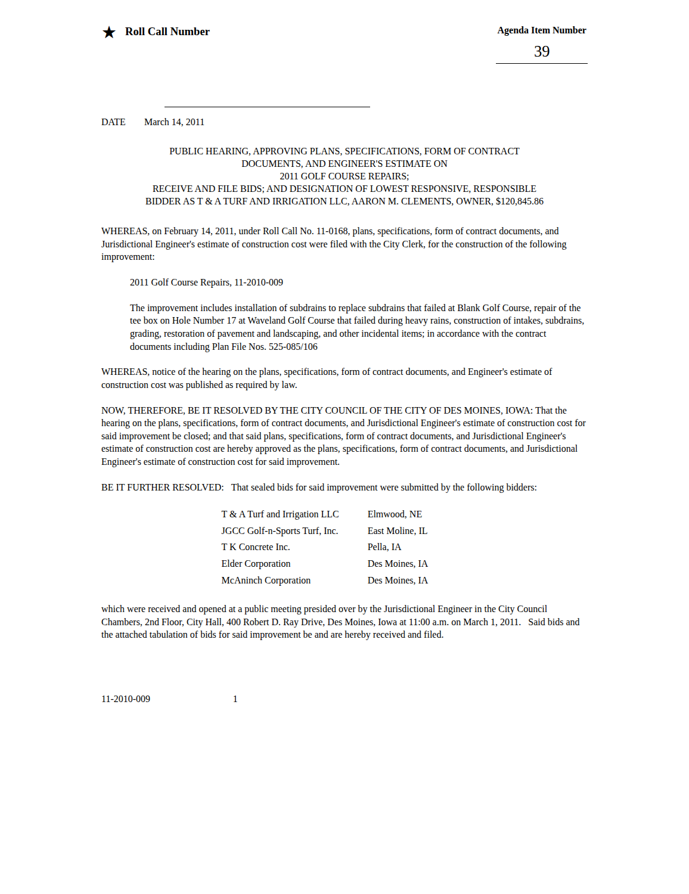★ Roll Call Number
Agenda Item Number
39
DATEMarch 14, 2011
Public Hearing, Approving Plans, Specifications, Form of Contract
Documents, and Engineer's Estimate on
2011 Golf Course Repairs;
Receive and File Bids; and Designation of Lowest Responsive, Responsible
Bidder as T & A Turf and Irrigation LLC, Aaron M. Clements, Owner, $120,845.86
WHEREAS, on February 14, 2011, under Roll Call No. 11-0168, plans, specifications, form of contract documents, and Jurisdictional Engineer's estimate of construction cost were filed with the City Clerk, for the construction of the following improvement:
2011 Golf Course Repairs, 11-2010-009
The improvement includes installation of subdrains to replace subdrains that failed at Blank Golf Course, repair of the tee box on Hole Number 17 at Waveland Golf Course that failed during heavy rains, construction of intakes, subdrains, grading, restoration of pavement and landscaping, and other incidental items; in accordance with the contract documents including Plan File Nos. 525-085/106
WHEREAS, notice of the hearing on the plans, specifications, form of contract documents, and Engineer's estimate of construction cost was published as required by law.
NOW, THEREFORE, BE IT RESOLVED BY THE CITY COUNCIL OF THE CITY OF DES MOINES, IOWA: That the hearing on the plans, specifications, form of contract documents, and Jurisdictional Engineer's estimate of construction cost for said improvement be closed; and that said plans, specifications, form of contract documents, and Jurisdictional Engineer's estimate of construction cost are hereby approved as the plans, specifications, form of contract documents, and Jurisdictional Engineer's estimate of construction cost for said improvement.
BE IT FURTHER RESOLVED: That sealed bids for said improvement were submitted by the following bidders:
| T & A Turf and Irrigation LLC | Elmwood, NE |
| JGCC Golf-n-Sports Turf, Inc. | East Moline, IL |
| T K Concrete Inc. | Pella, IA |
| Elder Corporation | Des Moines, IA |
| McAninch Corporation | Des Moines, IA |
which were received and opened at a public meeting presided over by the Jurisdictional Engineer in the City Council Chambers, 2nd Floor, City Hall, 400 Robert D. Ray Drive, Des Moines, Iowa at 11:00 a.m. on March 1, 2011. Said bids and the attached tabulation of bids for said improvement be and are hereby received and filed.
11-2010-009 1